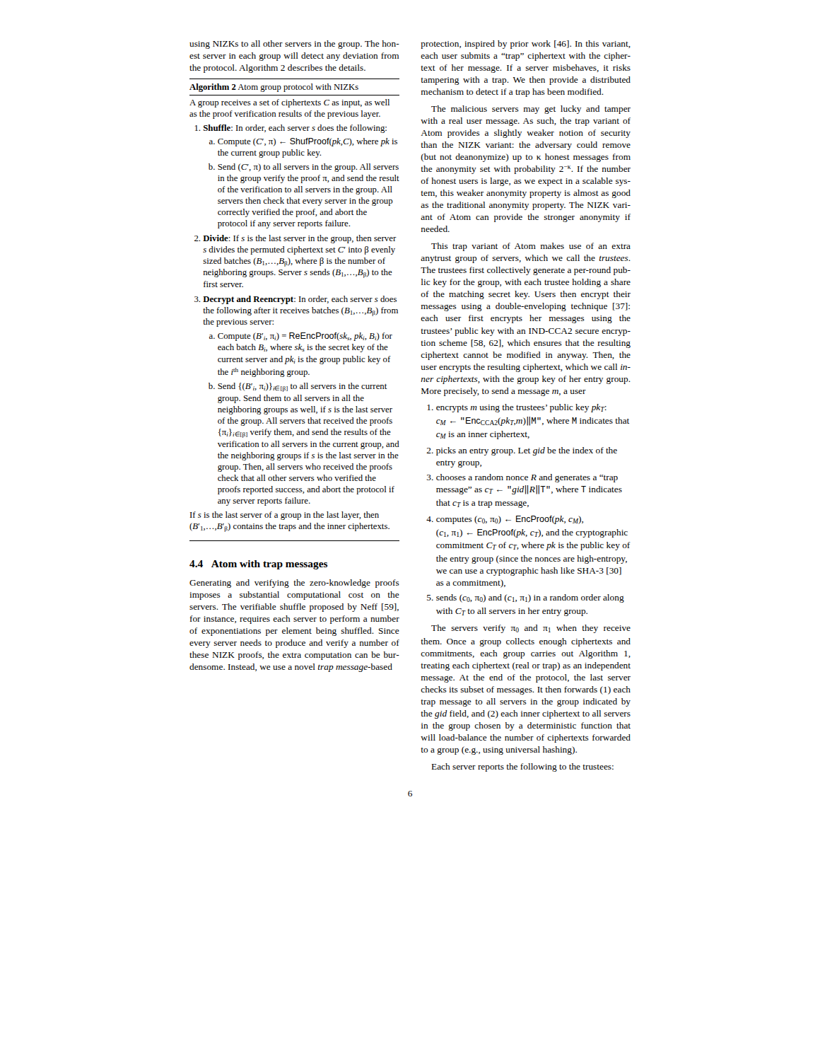using NIZKs to all other servers in the group. The honest server in each group will detect any deviation from the protocol. Algorithm 2 describes the details.
Algorithm 2 Atom group protocol with NIZKs
A group receives a set of ciphertexts C as input, as well as the proof verification results of the previous layer.
Shuffle: In order, each server s does the following:
Compute (C′, π) ← ShufProof(pk,C), where pk is the current group public key.
Send (C′, π) to all servers in the group. All servers in the group verify the proof π, and send the result of the verification to all servers in the group. All servers then check that every server in the group correctly verified the proof, and abort the protocol if any server reports failure.
Divide: If s is the last server in the group, then server s divides the permuted ciphertext set C′ into β evenly sized batches (B1,…,Bβ), where β is the number of neighboring groups. Server s sends (B1,…,Bβ) to the first server.
Decrypt and Reencrypt: In order, each server s does the following after it receives batches (B1,…,Bβ) from the previous server:
Compute (B′i, πi) = ReEncProof(sks, pki, Bi) for each batch Bi, where sks is the secret key of the current server and pki is the group public key of the ith neighboring group.
Send {(B′i, πi)}i∈[β] to all servers in the current group. Send them to all servers in all the neighboring groups as well, if s is the last server of the group. All servers that received the proofs {πi}i∈[β] verify them, and send the results of the verification to all servers in the current group, and the neighboring groups if s is the last server in the group. Then, all servers who received the proofs check that all other servers who verified the proofs reported success, and abort the protocol if any server reports failure.
If s is the last server of a group in the last layer, then (B′1,…,B′β) contains the traps and the inner ciphertexts.
4.4 Atom with trap messages
Generating and verifying the zero-knowledge proofs imposes a substantial computational cost on the servers. The verifiable shuffle proposed by Neff [59], for instance, requires each server to perform a number of exponentiations per element being shuffled. Since every server needs to produce and verify a number of these NIZK proofs, the extra computation can be burdensome. Instead, we use a novel trap message-based
protection, inspired by prior work [46]. In this variant, each user submits a “trap” ciphertext with the ciphertext of her message. If a server misbehaves, it risks tampering with a trap. We then provide a distributed mechanism to detect if a trap has been modified.
The malicious servers may get lucky and tamper with a real user message. As such, the trap variant of Atom provides a slightly weaker notion of security than the NIZK variant: the adversary could remove (but not deanonymize) up to κ honest messages from the anonymity set with probability 2−κ. If the number of honest users is large, as we expect in a scalable system, this weaker anonymity property is almost as good as the traditional anonymity property. The NIZK variant of Atom can provide the stronger anonymity if needed.
This trap variant of Atom makes use of an extra anytrust group of servers, which we call the trustees. The trustees first collectively generate a per-round public key for the group, with each trustee holding a share of the matching secret key. Users then encrypt their messages using a double-enveloping technique [37]: each user first encrypts her messages using the trustees’ public key with an IND-CCA2 secure encryption scheme [58, 62], which ensures that the resulting ciphertext cannot be modified in anyway. Then, the user encrypts the resulting ciphertext, which we call inner ciphertexts, with the group key of her entry group. More precisely, to send a message m, a user
encrypts m using the trustees’ public key pkT:
cM ← "EncCCA2(pkT,m)‖M", where M indicates that cM is an inner ciphertext,
picks an entry group. Let gid be the index of the entry group,
chooses a random nonce R and generates a “trap message” as cT ← "gid‖R‖T", where T indicates that cT is a trap message,
computes (c0, π0) ← EncProof(pk, cM),
(c1, π1) ← EncProof(pk, cT), and the cryptographic commitment CT of cT, where pk is the public key of the entry group (since the nonces are high-entropy, we can use a cryptographic hash like SHA-3 [30] as a commitment),
sends (c0, π0) and (c1, π1) in a random order along with CT to all servers in her entry group.
The servers verify π0 and π1 when they receive them. Once a group collects enough ciphertexts and commitments, each group carries out Algorithm 1, treating each ciphertext (real or trap) as an independent message. At the end of the protocol, the last server checks its subset of messages. It then forwards (1) each trap message to all servers in the group indicated by the gid field, and (2) each inner ciphertext to all servers in the group chosen by a deterministic function that will load-balance the number of ciphertexts forwarded to a group (e.g., using universal hashing).
Each server reports the following to the trustees:
6